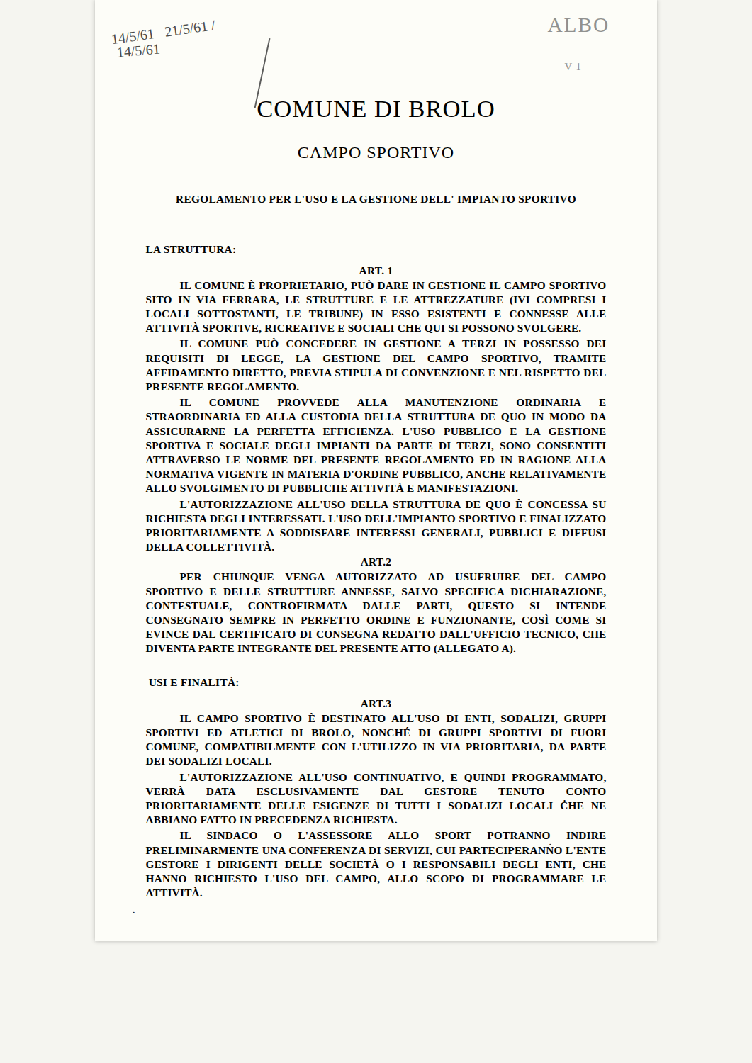14/5/61 21/5/61 / 14/5/61
ALBO V 1
COMUNE DI BROLO
CAMPO SPORTIVO
REGOLAMENTO PER L'USO E LA GESTIONE DELL' IMPIANTO SPORTIVO
LA STRUTTURA:
ART. 1
IL COMUNE È PROPRIETARIO, PUÒ DARE IN GESTIONE IL CAMPO SPORTIVO SITO IN VIA FERRARA, LE STRUTTURE E LE ATTREZZATURE (IVI COMPRESI I LOCALI SOTTOSTANTI, LE TRIBUNE) IN ESSO ESISTENTI E CONNESSE ALLE ATTIVITÀ SPORTIVE, RICREATIVE E SOCIALI CHE QUI SI POSSONO SVOLGERE.  
IL COMUNE PUÒ CONCEDERE IN GESTIONE A TERZI IN POSSESSO DEI REQUISITI DI LEGGE, LA GESTIONE DEL CAMPO SPORTIVO, TRAMITE AFFIDAMENTO DIRETTO, PREVIA STIPULA DI CONVENZIONE E NEL RISPETTO DEL PRESENTE REGOLAMENTO.
IL COMUNE PROVVEDE ALLA MANUTENZIONE ORDINARIA E STRAORDINARIA ED ALLA CUSTODIA DELLA STRUTTURA DE QUO IN MODO DA ASSICURARNE LA PERFETTA EFFICIENZA. L'USO PUBBLICO E LA GESTIONE SPORTIVA E SOCIALE DEGLI IMPIANTI DA PARTE DI TERZI, SONO CONSENTITI ATTRAVERSO LE NORME DEL PRESENTE REGOLAMENTO ED IN RAGIONE ALLA NORMATIVA VIGENTE IN MATERIA D'ORDINE PUBBLICO, ANCHE RELATIVAMENTE ALLO SVOLGIMENTO DI PUBBLICHE ATTIVITÀ E MANIFESTAZIONI.
L'AUTORIZZAZIONE ALL'USO DELLA STRUTTURA DE QUO È CONCESSA SU RICHIESTA DEGLI INTERESSATI. L'USO DELL'IMPIANTO SPORTIVO E FINALIZZATO PRIORITARIAMENTE A SODDISFARE INTERESSI GENERALI, PUBBLICI E DIFFUSI DELLA COLLETTIVITÀ.
ART.2
PER CHIUNQUE VENGA AUTORIZZATO AD USUFRUIRE DEL CAMPO SPORTIVO E DELLE STRUTTURE ANNESSE, SALVO SPECIFICA DICHIARAZIONE, CONTESTUALE, CONTROFIRMATA DALLE PARTI, QUESTO SI INTENDE CONSEGNATO SEMPRE IN PERFETTO ORDINE E FUNZIONANTE, COSÌ COME SI EVINCE DAL CERTIFICATO DI CONSEGNA REDATTO DALL'UFFICIO TECNICO, CHE DIVENTA PARTE INTEGRANTE DEL PRESENTE ATTO (ALLEGATO A).
USI E FINALITÀ:
ART.3
IL CAMPO SPORTIVO È DESTINATO ALL'USO DI ENTI, SODALIZI, GRUPPI SPORTIVI ED ATLETICI DI BROLO, NONCHÉ DI GRUPPI SPORTIVI DI FUORI COMUNE, COMPATIBILMENTE CON L'UTILIZZO IN VIA PRIORITARIA, DA PARTE DEI SODALIZI LOCALI.
L'AUTORIZZAZIONE ALL'USO CONTINUATIVO, E QUINDI PROGRAMMATO, VERRÀ DATA ESCLUSIVAMENTE DAL GESTORE TENUTO CONTO PRIORITARIAMENTE DELLE ESIGENZE DI TUTTI I SODALIZI LOCALI ĊHE NE ABBIANO FATTO IN PRECEDENZA RICHIESTA.
IL SINDACO O L'ASSESSORE ALLO SPORT POTRANNO INDIRE PRELIMINARMENTE UNA CONFERENZA DI SERVIZI, CUI PARTECIPERANNO L'ENTE GESTORE I DIRIGENTI DELLE SOCIETÀ O I RESPONSABILI DEGLI ENTI, CHE HANNO RICHIESTO L'USO DEL CAMPO, ALLO SCOPO DI PROGRAMMARE LE ATTIVITÀ.
.
.